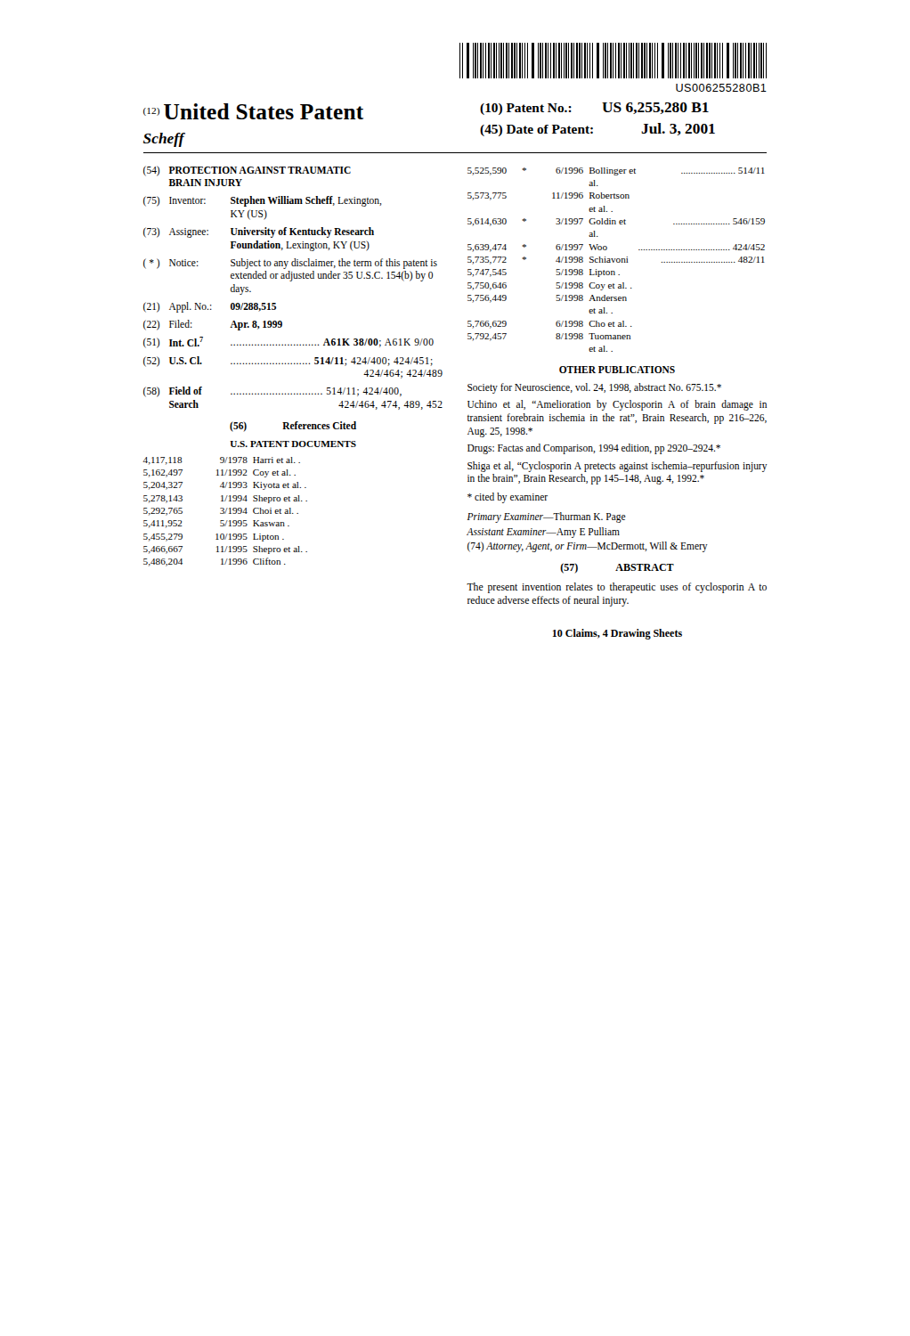US006255280B1
(12)
United States Patent
Scheff
(10) Patent No.: US 6,255,280 B1
(45) Date of Patent: Jul. 3, 2001
(54)
Protection Against Traumatic
Brain Injury
(75)
Inventor:
Stephen William Scheff, Lexington,
KY (US)
(73)
Assignee:
University of Kentucky Research
Foundation, Lexington, KY (US)
( * )
Notice:
Subject to any disclaimer, the term of this patent is extended or adjusted under 35 U.S.C. 154(b) by 0 days.
(21)
Appl. No.:
09/288,515
(22)
Filed:
Apr. 8, 1999
(51)
Int. Cl.7
.............................. A61K 38/00; A61K 9/00
(52)
U.S. Cl.
........................... 514/11; 424/400; 424/451;
424/464; 424/489
(58)
Field of Search
............................... 514/11; 424/400,
424/464, 474, 489, 452
(56) References Cited
U.S. PATENT DOCUMENTS
| 4,117,118 | 9/1978 | Harri et al. . |
| 5,162,497 | 11/1992 | Coy et al. . |
| 5,204,327 | 4/1993 | Kiyota et al. . |
| 5,278,143 | 1/1994 | Shepro et al. . |
| 5,292,765 | 3/1994 | Choi et al. . |
| 5,411,952 | 5/1995 | Kaswan . |
| 5,455,279 | 10/1995 | Lipton . |
| 5,466,667 | 11/1995 | Shepro et al. . |
| 5,486,204 | 1/1996 | Clifton . |
| 5,525,590 | * | 6/1996 | Bollinger et al. | ...................... 514/11 |
| 5,573,775 | | 11/1996 | Robertson et al. . | |
| 5,614,630 | * | 3/1997 | Goldin et al. | ....................... 546/159 |
| 5,639,474 | * | 6/1997 | Woo | ..................................... 424/452 |
| 5,735,772 | * | 4/1998 | Schiavoni | .............................. 482/11 |
| 5,747,545 | | 5/1998 | Lipton . | |
| 5,750,646 | | 5/1998 | Coy et al. . | |
| 5,756,449 | | 5/1998 | Andersen et al. . | |
| 5,766,629 | | 6/1998 | Cho et al. . | |
| 5,792,457 | | 8/1998 | Tuomanen et al. . | |
OTHER PUBLICATIONS
Society for Neuroscience, vol. 24, 1998, abstract No. 675.15.*
Uchino et al, “Amelioration by Cyclosporin A of brain damage in transient forebrain ischemia in the rat”, Brain Research, pp 216–226, Aug. 25, 1998.*
Drugs: Factas and Comparison, 1994 edition, pp 2920–2924.*
Shiga et al, “Cyclosporin A pretects against ischemia–repurfusion injury in the brain”, Brain Research, pp 145–148, Aug. 4, 1992.*
* cited by examiner
Primary Examiner—Thurman K. Page
Assistant Examiner—Amy E Pulliam
(74) Attorney, Agent, or Firm—McDermott, Will & Emery
(57) ABSTRACT
The present invention relates to therapeutic uses of cyclosporin A to reduce adverse effects of neural injury.
10 Claims, 4 Drawing Sheets